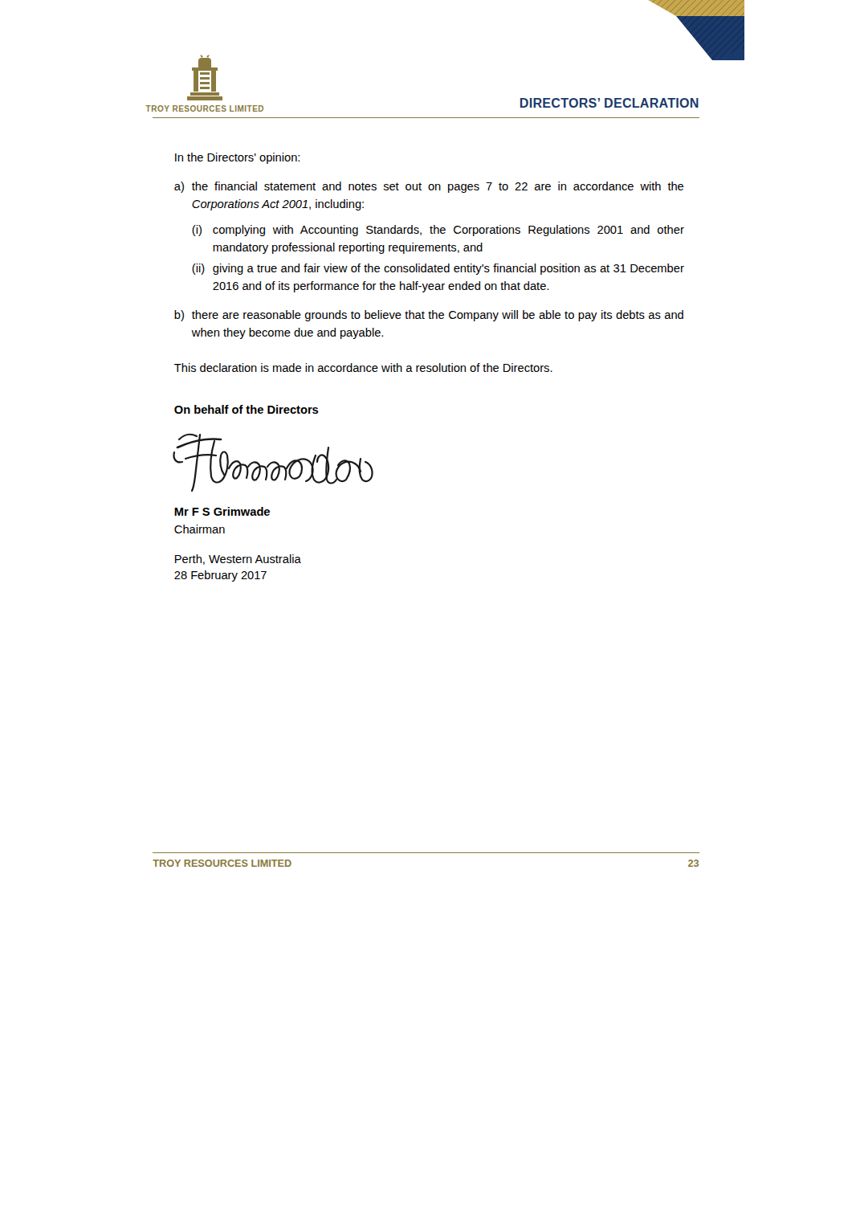TROY RESOURCES LIMITED
DIRECTORS’ DECLARATION
In the Directors' opinion:
the financial statement and notes set out on pages 7 to 22 are in accordance with the Corporations Act 2001, including:
complying with Accounting Standards, the Corporations Regulations 2001 and other mandatory professional reporting requirements, and
giving a true and fair view of the consolidated entity's financial position as at 31 December 2016 and of its performance for the half-year ended on that date.
there are reasonable grounds to believe that the Company will be able to pay its debts as and when they become due and payable.
This declaration is made in accordance with a resolution of the Directors.
On behalf of the Directors
Mr F S Grimwade
Chairman
Perth, Western Australia
28 February 2017
TROY RESOURCES LIMITED 23